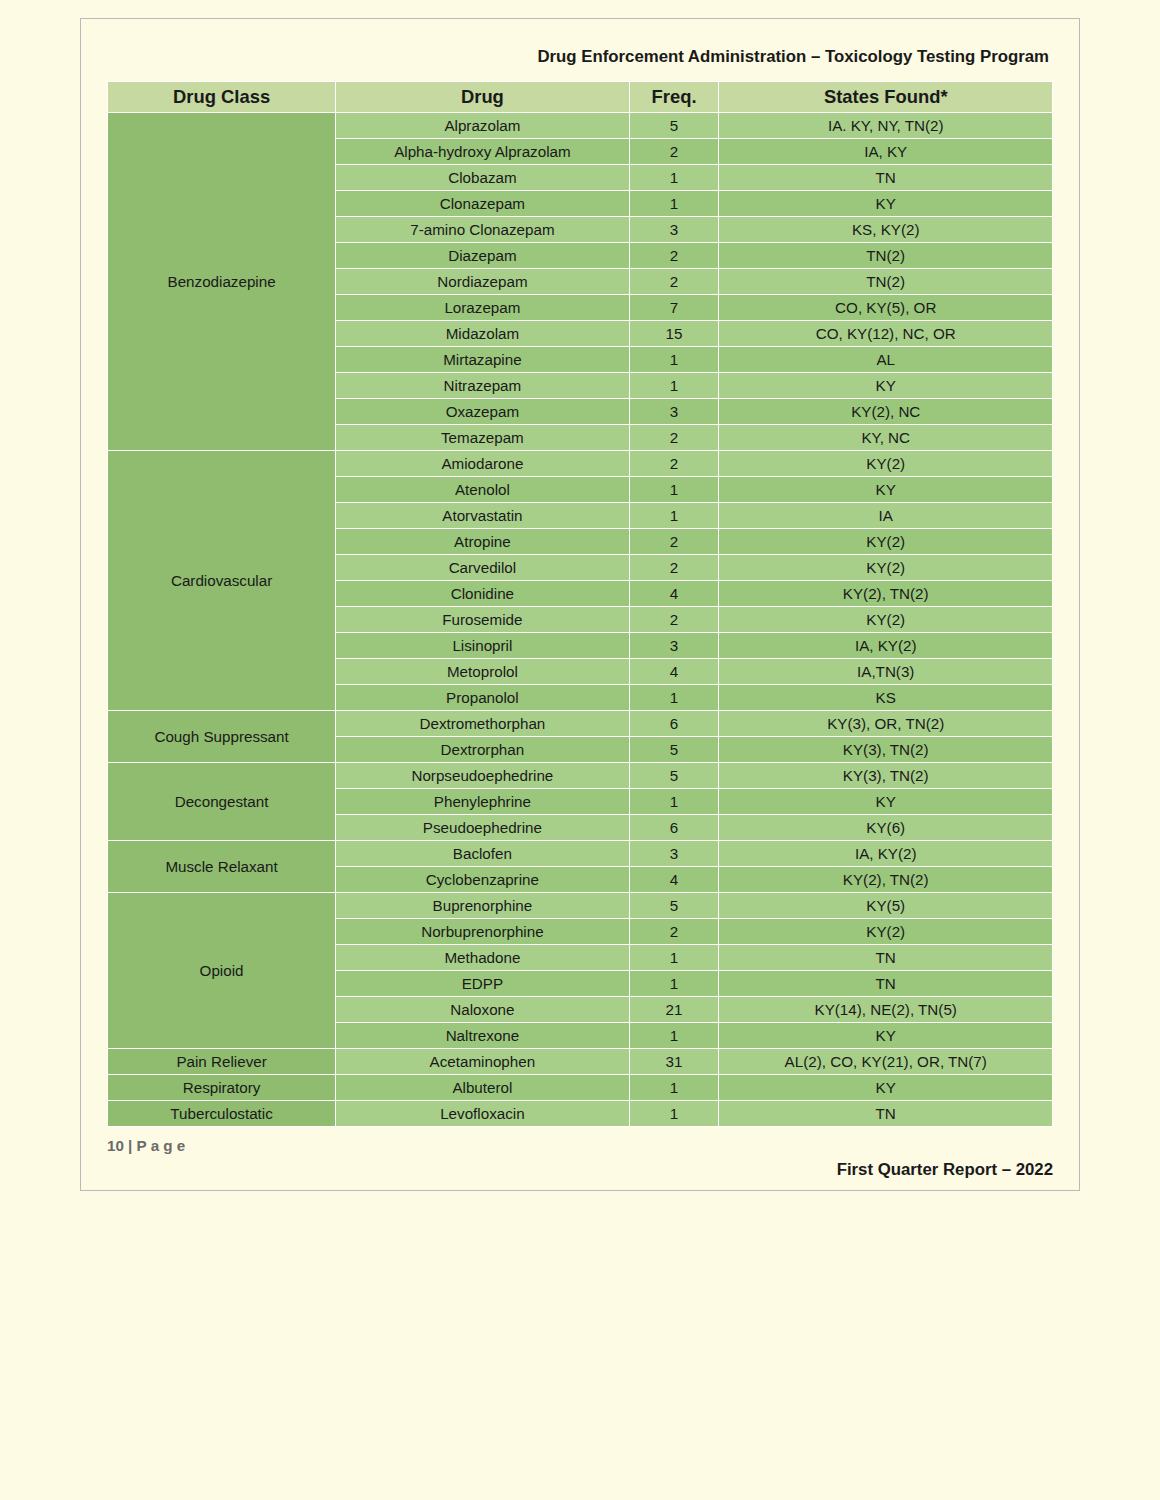Drug Enforcement Administration – Toxicology Testing Program
| Drug Class | Drug | Freq. | States Found* |
| --- | --- | --- | --- |
| Benzodiazepine | Alprazolam | 5 | IA. KY, NY, TN(2) |
| Alpha-hydroxy Alprazolam | 2 | IA, KY |
| Clobazam | 1 | TN |
| Clonazepam | 1 | KY |
| 7-amino Clonazepam | 3 | KS, KY(2) |
| Diazepam | 2 | TN(2) |
| Nordiazepam | 2 | TN(2) |
| Lorazepam | 7 | CO, KY(5), OR |
| Midazolam | 15 | CO, KY(12), NC, OR |
| Mirtazapine | 1 | AL |
| Nitrazepam | 1 | KY |
| Oxazepam | 3 | KY(2), NC |
| Temazepam | 2 | KY, NC |
| Cardiovascular | Amiodarone | 2 | KY(2) |
| Atenolol | 1 | KY |
| Atorvastatin | 1 | IA |
| Atropine | 2 | KY(2) |
| Carvedilol | 2 | KY(2) |
| Clonidine | 4 | KY(2), TN(2) |
| Furosemide | 2 | KY(2) |
| Lisinopril | 3 | IA, KY(2) |
| Metoprolol | 4 | IA,TN(3) |
| Propanolol | 1 | KS |
| Cough Suppressant | Dextromethorphan | 6 | KY(3), OR, TN(2) |
| Dextrorphan | 5 | KY(3), TN(2) |
| Decongestant | Norpseudoephedrine | 5 | KY(3), TN(2) |
| Phenylephrine | 1 | KY |
| Pseudoephedrine | 6 | KY(6) |
| Muscle Relaxant | Baclofen | 3 | IA, KY(2) |
| Cyclobenzaprine | 4 | KY(2), TN(2) |
| Opioid | Buprenorphine | 5 | KY(5) |
| Norbuprenorphine | 2 | KY(2) |
| Methadone | 1 | TN |
| EDPP | 1 | TN |
| Naloxone | 21 | KY(14), NE(2), TN(5) |
| Naltrexone | 1 | KY |
| Pain Reliever | Acetaminophen | 31 | AL(2), CO, KY(21), OR, TN(7) |
| Respiratory | Albuterol | 1 | KY |
| Tuberculostatic | Levofloxacin | 1 | TN |
10 | P a g e
First Quarter Report – 2022